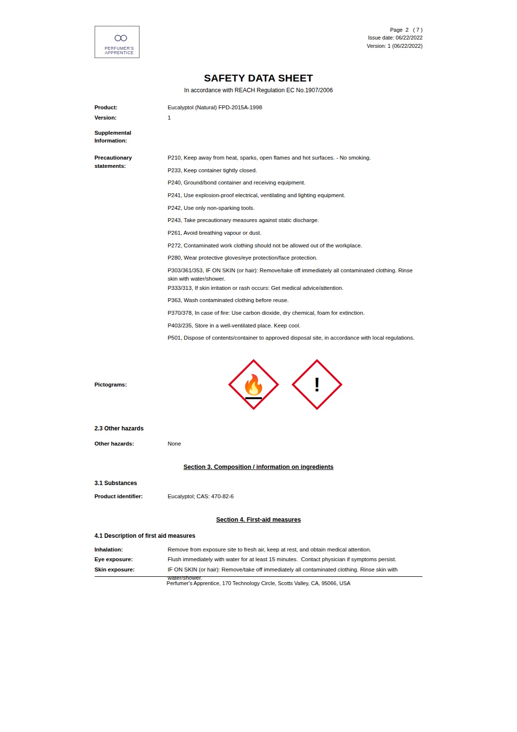○○
PERFUMER'S
APPRENTICE
Page 2 ( 7 )
Issue date: 06/22/2022
Version: 1 (06/22/2022)
SAFETY DATA SHEET
In accordance with REACH Regulation EC No.1907/2006
Product:
Eucalyptol (Natural) FPD-2015A-1998
Version:
1
Supplemental
Information:
Precautionary
statements:
P210, Keep away from heat, sparks, open flames and hot surfaces. - No smoking.
P233, Keep container tightly closed.
P240, Ground/bond container and receiving equipment.
P241, Use explosion-proof electrical, ventilating and lighting equipment.
P242, Use only non-sparking tools.
P243, Take precautionary measures against static discharge.
P261, Avoid breathing vapour or dust.
P272, Contaminated work clothing should not be allowed out of the workplace.
P280, Wear protective gloves/eye protection/face protection.
P303/361/353, IF ON SKIN (or hair): Remove/take off immediately all contaminated clothing. Rinse skin with water/shower.
P333/313, If skin irritation or rash occurs: Get medical advice/attention.
P363, Wash contaminated clothing before reuse.
P370/378, In case of fire: Use carbon dioxide, dry chemical, foam for extinction.
P403/235, Store in a well-ventilated place. Keep cool.
P501, Dispose of contents/container to approved disposal site, in accordance with local regulations.
Pictograms:
🔥
!
2.3 Other hazards
Other hazards:
None
Section 3. Composition / information on ingredients
3.1 Substances
Product identifier:
Eucalyptol; CAS: 470-82-6
Section 4. First-aid measures
4.1 Description of first aid measures
Inhalation:
Remove from exposure site to fresh air, keep at rest, and obtain medical attention.
Eye exposure:
Flush immediately with water for at least 15 minutes. Contact physician if symptoms persist.
Skin exposure:
IF ON SKIN (or hair): Remove/take off immediately all contaminated clothing. Rinse skin with water/shower.
Perfumer's Apprentice, 170 Technology Circle, Scotts Valley, CA, 95066, USA